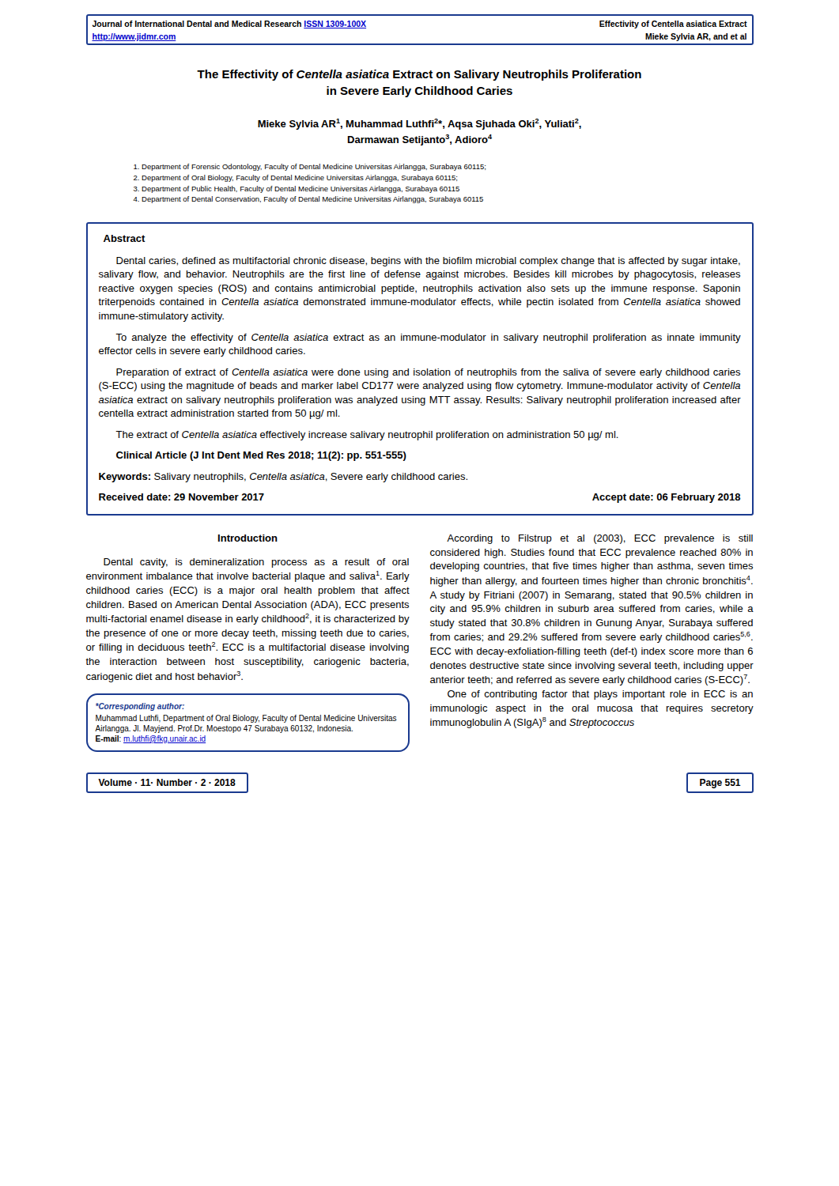| Journal of International Dental and Medical Research ISSN 1309-100X | Effectivity of Centella asiatica Extract |
| http://www.jidmr.com | Mieke Sylvia AR, and et al |
The Effectivity of Centella asiatica Extract on Salivary Neutrophils Proliferation
in Severe Early Childhood Caries
Mieke Sylvia AR1, Muhammad Luthfi2*, Aqsa Sjuhada Oki2, Yuliati2,
Darmawan Setijanto3, Adioro4
1. Department of Forensic Odontology, Faculty of Dental Medicine Universitas Airlangga, Surabaya 60115;
2. Department of Oral Biology, Faculty of Dental Medicine Universitas Airlangga, Surabaya 60115;
3. Department of Public Health, Faculty of Dental Medicine Universitas Airlangga, Surabaya 60115
4. Department of Dental Conservation, Faculty of Dental Medicine Universitas Airlangga, Surabaya 60115
Abstract
Dental caries, defined as multifactorial chronic disease, begins with the biofilm microbial complex change that is affected by sugar intake, salivary flow, and behavior. Neutrophils are the first line of defense against microbes. Besides kill microbes by phagocytosis, releases reactive oxygen species (ROS) and contains antimicrobial peptide, neutrophils activation also sets up the immune response. Saponin triterpenoids contained in Centella asiatica demonstrated immune-modulator effects, while pectin isolated from Centella asiatica showed immune-stimulatory activity.
To analyze the effectivity of Centella asiatica extract as an immune-modulator in salivary neutrophil proliferation as innate immunity effector cells in severe early childhood caries.
Preparation of extract of Centella asiatica were done using and isolation of neutrophils from the saliva of severe early childhood caries (S-ECC) using the magnitude of beads and marker label CD177 were analyzed using flow cytometry. Immune-modulator activity of Centella asiatica extract on salivary neutrophils proliferation was analyzed using MTT assay. Results: Salivary neutrophil proliferation increased after centella extract administration started from 50 µg/ ml.
The extract of Centella asiatica effectively increase salivary neutrophil proliferation on administration 50 µg/ ml.
Clinical Article (J Int Dent Med Res 2018; 11(2): pp. 551-555)
Keywords: Salivary neutrophils, Centella asiatica, Severe early childhood caries.
Received date: 29 November 2017 Accept date: 06 February 2018
Introduction
Dental cavity, is demineralization process as a result of oral environment imbalance that involve bacterial plaque and saliva1. Early childhood caries (ECC) is a major oral health problem that affect children. Based on American Dental Association (ADA), ECC presents multi-factorial enamel disease in early childhood2, it is characterized by the presence of one or more decay teeth, missing teeth due to caries, or filling in deciduous teeth2. ECC is a multifactorial disease involving the interaction between host susceptibility, cariogenic bacteria, cariogenic diet and host behavior3.
*Corresponding author:
Muhammad Luthfi, Department of Oral Biology, Faculty of Dental Medicine Universitas Airlangga. Jl. Mayjend. Prof.Dr. Moestopo 47 Surabaya 60132, Indonesia.
E-mail: m.luthfi@fkg.unair.ac.id
According to Filstrup et al (2003), ECC prevalence is still considered high. Studies found that ECC prevalence reached 80% in developing countries, that five times higher than asthma, seven times higher than allergy, and fourteen times higher than chronic bronchitis4. A study by Fitriani (2007) in Semarang, stated that 90.5% children in city and 95.9% children in suburb area suffered from caries, while a study stated that 30.8% children in Gunung Anyar, Surabaya suffered from caries; and 29.2% suffered from severe early childhood caries5,6. ECC with decay-exfoliation-filling teeth (def-t) index score more than 6 denotes destructive state since involving several teeth, including upper anterior teeth; and referred as severe early childhood caries (S-ECC)7.
One of contributing factor that plays important role in ECC is an immunologic aspect in the oral mucosa that requires secretory immunoglobulin A (SIgA)8 and Streptococcus
Volume · 11· Number · 2 · 2018 Page 551